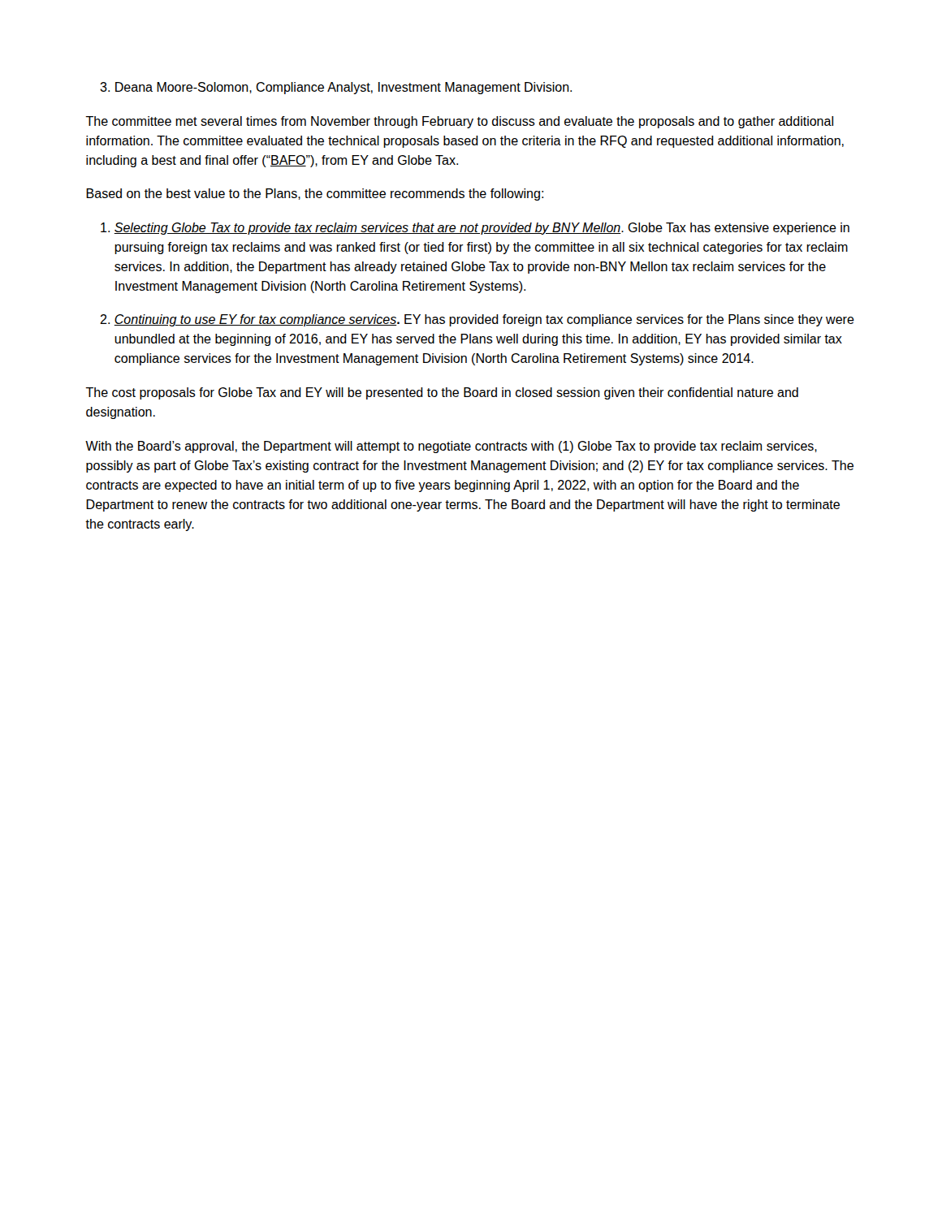Deana Moore-Solomon, Compliance Analyst, Investment Management Division.
The committee met several times from November through February to discuss and evaluate the proposals and to gather additional information. The committee evaluated the technical proposals based on the criteria in the RFQ and requested additional information, including a best and final offer (“BAFO”), from EY and Globe Tax.
Based on the best value to the Plans, the committee recommends the following:
Selecting Globe Tax to provide tax reclaim services that are not provided by BNY Mellon. Globe Tax has extensive experience in pursuing foreign tax reclaims and was ranked first (or tied for first) by the committee in all six technical categories for tax reclaim services. In addition, the Department has already retained Globe Tax to provide non-BNY Mellon tax reclaim services for the Investment Management Division (North Carolina Retirement Systems).
Continuing to use EY for tax compliance services. EY has provided foreign tax compliance services for the Plans since they were unbundled at the beginning of 2016, and EY has served the Plans well during this time. In addition, EY has provided similar tax compliance services for the Investment Management Division (North Carolina Retirement Systems) since 2014.
The cost proposals for Globe Tax and EY will be presented to the Board in closed session given their confidential nature and designation.
With the Board’s approval, the Department will attempt to negotiate contracts with (1) Globe Tax to provide tax reclaim services, possibly as part of Globe Tax’s existing contract for the Investment Management Division; and (2) EY for tax compliance services. The contracts are expected to have an initial term of up to five years beginning April 1, 2022, with an option for the Board and the Department to renew the contracts for two additional one-year terms. The Board and the Department will have the right to terminate the contracts early.